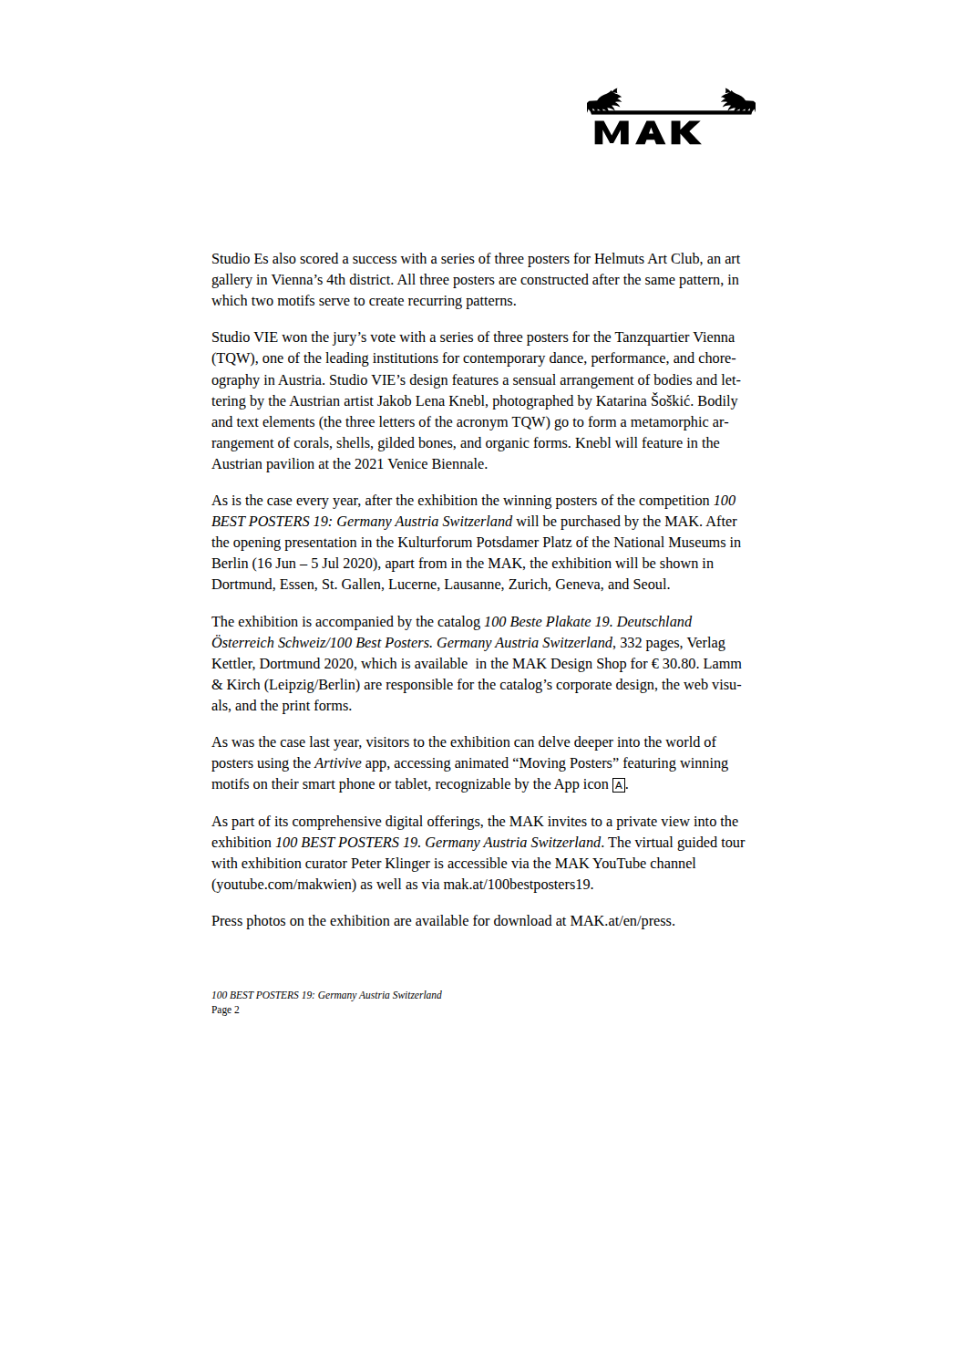Studio Es also scored a success with a series of three posters for Helmuts Art Club, an art gallery in Vienna’s 4th district. All three posters are constructed after the same pattern, in which two motifs serve to create recurring patterns.
Studio VIE won the jury’s vote with a series of three posters for the Tanzquartier Vienna (TQW), one of the leading institutions for contemporary dance, performance, and choreography in Austria. Studio VIE’s design features a sensual arrangement of bodies and lettering by the Austrian artist Jakob Lena Knebl, photographed by Katarina Šoškić. Bodily and text elements (the three letters of the acronym TQW) go to form a metamorphic arrangement of corals, shells, gilded bones, and organic forms. Knebl will feature in the Austrian pavilion at the 2021 Venice Biennale.
As is the case every year, after the exhibition the winning posters of the competition 100 BEST POSTERS 19: Germany Austria Switzerland will be purchased by the MAK. After the opening presentation in the Kulturforum Potsdamer Platz of the National Museums in Berlin (16 Jun – 5 Jul 2020), apart from in the MAK, the exhibition will be shown in Dortmund, Essen, St. Gallen, Lucerne, Lausanne, Zurich, Geneva, and Seoul.
The exhibition is accompanied by the catalog 100 Beste Plakate 19. Deutschland Österreich Schweiz/100 Best Posters. Germany Austria Switzerland, 332 pages, Verlag Kettler, Dortmund 2020, which is available in the MAK Design Shop for € 30.80. Lamm & Kirch (Leipzig/Berlin) are responsible for the catalog’s corporate design, the web visuals, and the print forms.
As was the case last year, visitors to the exhibition can delve deeper into the world of posters using the Artivive app, accessing animated “Moving Posters” featuring winning motifs on their smart phone or tablet, recognizable by the App icon A.
As part of its comprehensive digital offerings, the MAK invites to a private view into the exhibition 100 BEST POSTERS 19. Germany Austria Switzerland. The virtual guided tour with exhibition curator Peter Klinger is accessible via the MAK YouTube channel (youtube.com/makwien) as well as via mak.at/100bestposters19.
Press photos on the exhibition are available for download at MAK.at/en/press.
100 BEST POSTERS 19: Germany Austria Switzerland
Page 2